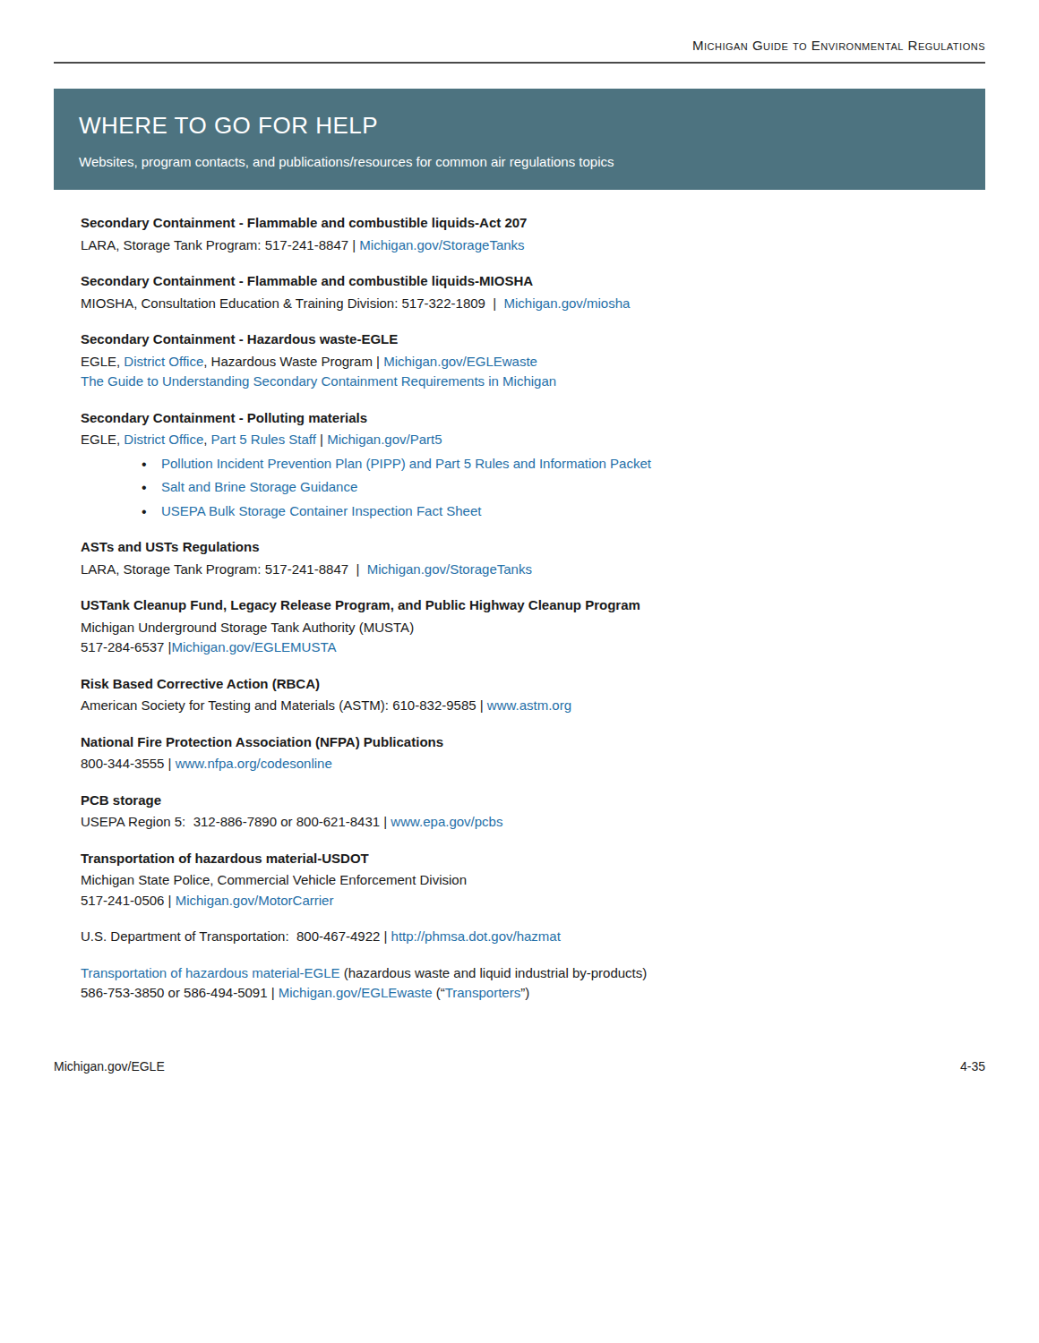Michigan Guide to Environmental Regulations
WHERE TO GO FOR HELP
Websites, program contacts, and publications/resources for common air regulations topics
Secondary Containment - Flammable and combustible liquids-Act 207
LARA, Storage Tank Program: 517-241-8847 | Michigan.gov/StorageTanks
Secondary Containment - Flammable and combustible liquids-MIOSHA
MIOSHA, Consultation Education & Training Division: 517-322-1809 | Michigan.gov/miosha
Secondary Containment - Hazardous waste-EGLE
EGLE, District Office, Hazardous Waste Program | Michigan.gov/EGLEwaste
The Guide to Understanding Secondary Containment Requirements in Michigan
Secondary Containment - Polluting materials
EGLE, District Office, Part 5 Rules Staff | Michigan.gov/Part5
Pollution Incident Prevention Plan (PIPP) and Part 5 Rules and Information Packet
Salt and Brine Storage Guidance
USEPA Bulk Storage Container Inspection Fact Sheet
ASTs and USTs Regulations
LARA, Storage Tank Program: 517-241-8847 | Michigan.gov/StorageTanks
USTank Cleanup Fund, Legacy Release Program, and Public Highway Cleanup Program
Michigan Underground Storage Tank Authority (MUSTA)
517-284-6537 |Michigan.gov/EGLEMUSTA
Risk Based Corrective Action (RBCA)
American Society for Testing and Materials (ASTM): 610-832-9585 | www.astm.org
National Fire Protection Association (NFPA) Publications
800-344-3555 | www.nfpa.org/codesonline
PCB storage
USEPA Region 5: 312-886-7890 or 800-621-8431 | www.epa.gov/pcbs
Transportation of hazardous material-USDOT
Michigan State Police, Commercial Vehicle Enforcement Division
517-241-0506 | Michigan.gov/MotorCarrier
U.S. Department of Transportation: 800-467-4922 | http://phmsa.dot.gov/hazmat
Transportation of hazardous material-EGLE (hazardous waste and liquid industrial by-products)
586-753-3850 or 586-494-5091 | Michigan.gov/EGLEwaste (“Transporters”)
Michigan.gov/EGLE 4-35